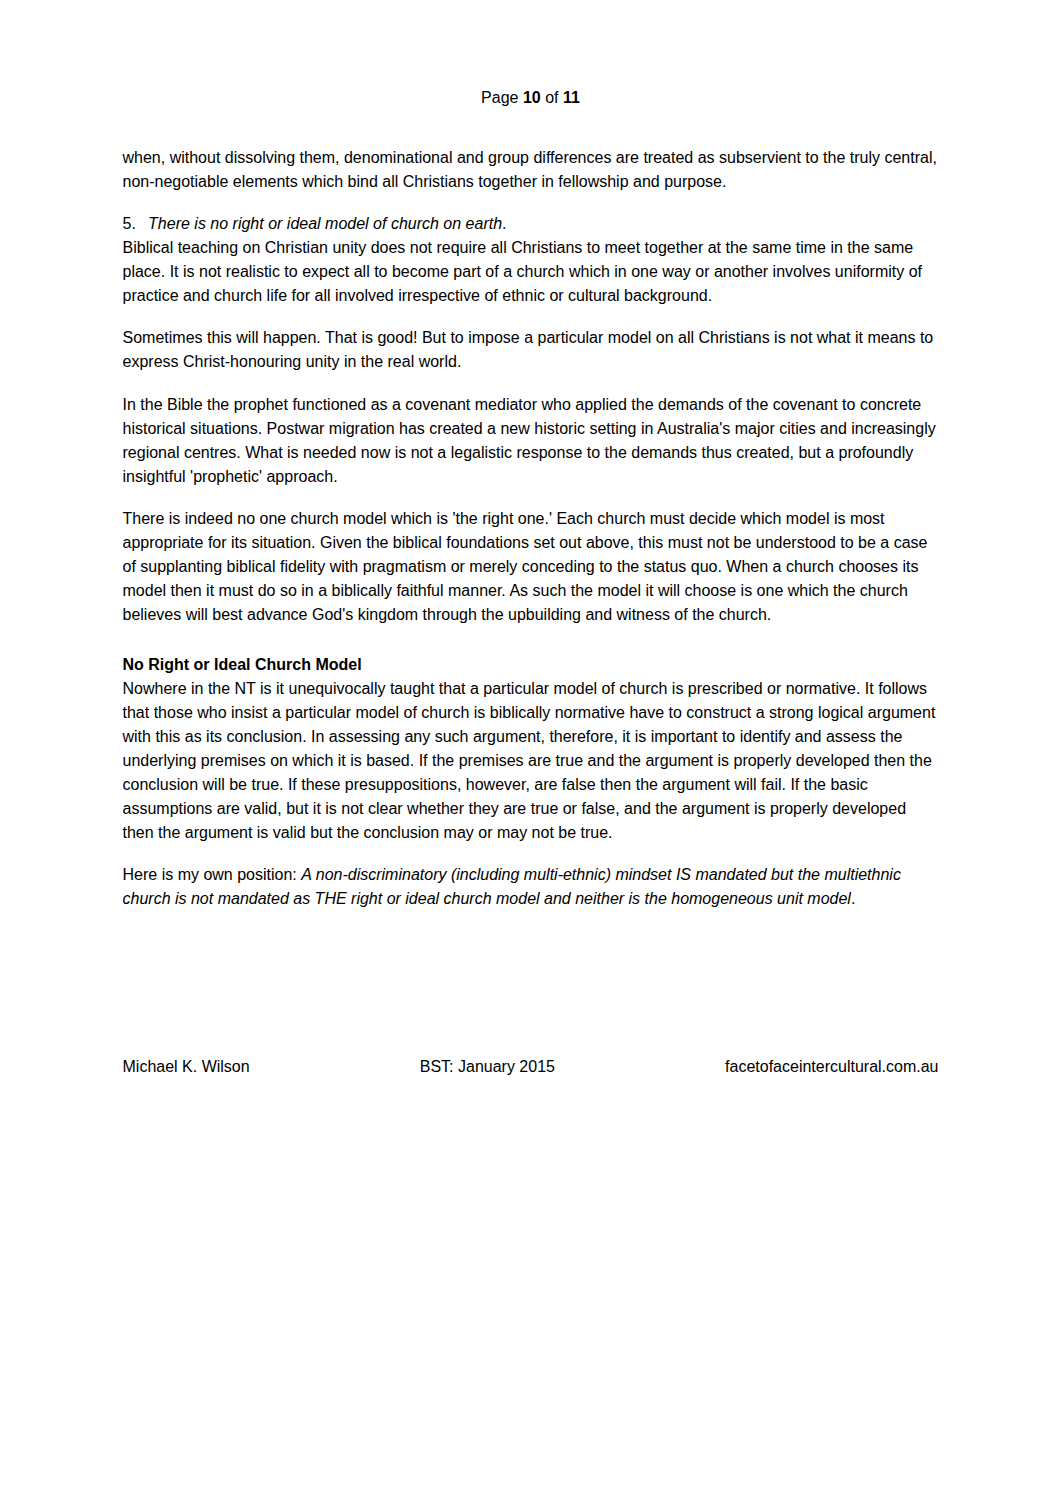Page 10 of 11
when, without dissolving them, denominational and group differences are treated as subservient to the truly central, non-negotiable elements which bind all Christians together in fellowship and purpose.
5. There is no right or ideal model of church on earth.
Biblical teaching on Christian unity does not require all Christians to meet together at the same time in the same place. It is not realistic to expect all to become part of a church which in one way or another involves uniformity of practice and church life for all involved irrespective of ethnic or cultural background.
Sometimes this will happen. That is good! But to impose a particular model on all Christians is not what it means to express Christ-honouring unity in the real world.
In the Bible the prophet functioned as a covenant mediator who applied the demands of the covenant to concrete historical situations. Postwar migration has created a new historic setting in Australia's major cities and increasingly regional centres. What is needed now is not a legalistic response to the demands thus created, but a profoundly insightful 'prophetic' approach.
There is indeed no one church model which is 'the right one.' Each church must decide which model is most appropriate for its situation. Given the biblical foundations set out above, this must not be understood to be a case of supplanting biblical fidelity with pragmatism or merely conceding to the status quo. When a church chooses its model then it must do so in a biblically faithful manner. As such the model it will choose is one which the church believes will best advance God's kingdom through the upbuilding and witness of the church.
No Right or Ideal Church Model
Nowhere in the NT is it unequivocally taught that a particular model of church is prescribed or normative. It follows that those who insist a particular model of church is biblically normative have to construct a strong logical argument with this as its conclusion. In assessing any such argument, therefore, it is important to identify and assess the underlying premises on which it is based. If the premises are true and the argument is properly developed then the conclusion will be true. If these presuppositions, however, are false then the argument will fail. If the basic assumptions are valid, but it is not clear whether they are true or false, and the argument is properly developed then the argument is valid but the conclusion may or may not be true.
Here is my own position: A non-discriminatory (including multi-ethnic) mindset IS mandated but the multiethnic church is not mandated as THE right or ideal church model and neither is the homogeneous unit model.
Michael K. Wilson BST: January 2015 facetofaceintercultural.com.au